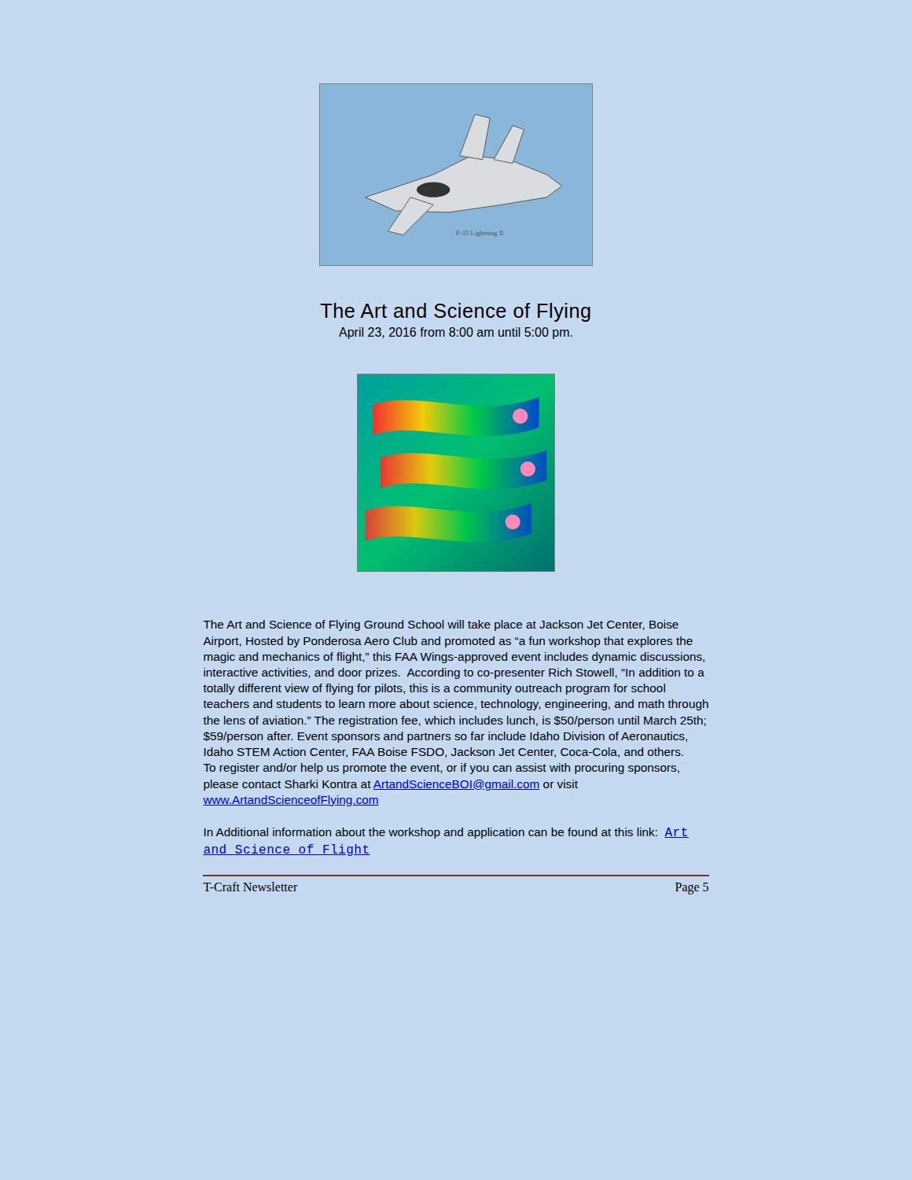The Art and Science of Flying
April 23, 2016 from 8:00 am until 5:00 pm.
The Art and Science of Flying Ground School will take place at Jackson Jet Center, Boise Airport, Hosted by Ponderosa Aero Club and promoted as “a fun workshop that explores the magic and mechanics of flight,” this FAA Wings-approved event includes dynamic discussions, interactive activities, and door prizes. According to co-presenter Rich Stowell, “In addition to a totally different view of flying for pilots, this is a community outreach program for school teachers and students to learn more about science, technology, engineering, and math through the lens of aviation.” The registration fee, which includes lunch, is $50/person until March 25th; $59/person after. Event sponsors and partners so far include Idaho Division of Aeronautics, Idaho STEM Action Center, FAA Boise FSDO, Jackson Jet Center, Coca-Cola, and others.
To register and/or help us promote the event, or if you can assist with procuring sponsors, please contact Sharki Kontra at ArtandScienceBOI@gmail.com or visit www.ArtandScienceofFlying.com
In Additional information about the workshop and application can be found at this link: Art and Science of Flight
T-Craft Newsletter Page 5